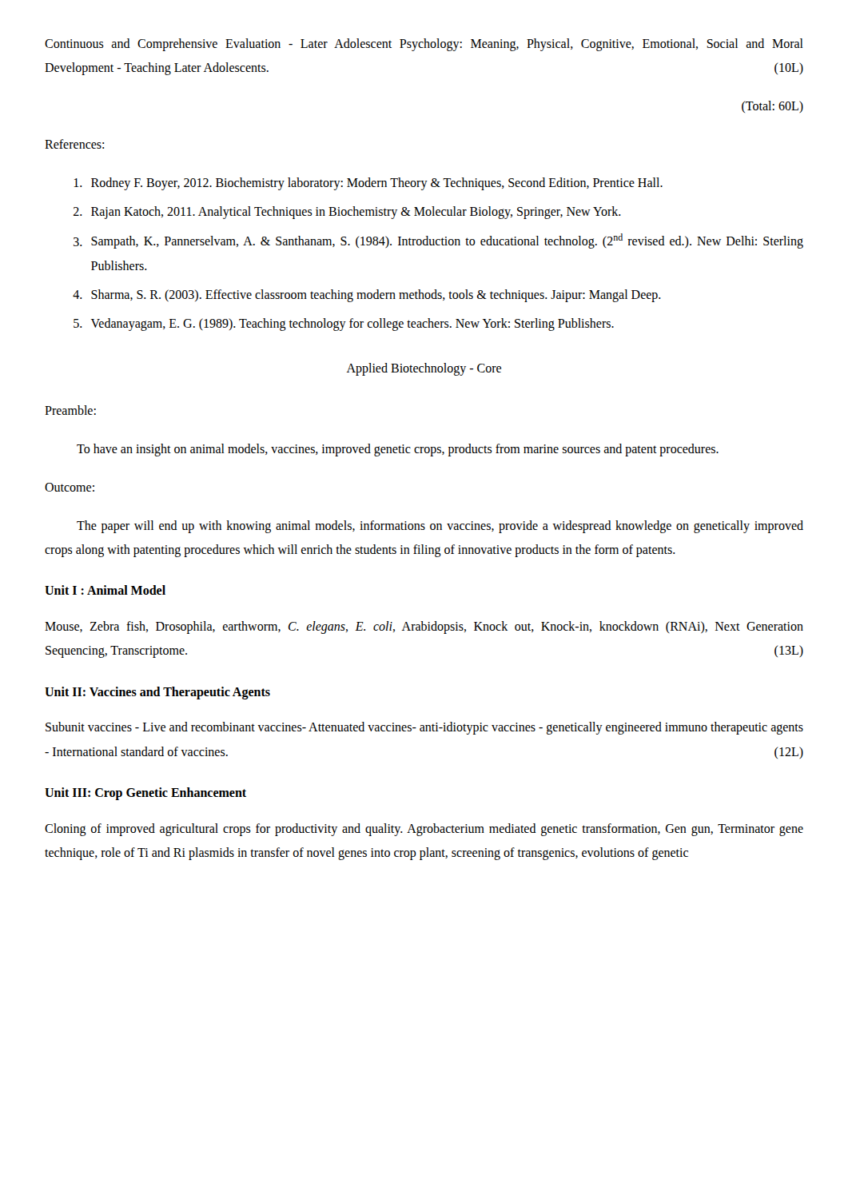Continuous and Comprehensive Evaluation - Later Adolescent Psychology: Meaning, Physical, Cognitive, Emotional, Social and Moral Development - Teaching Later Adolescents. (10L)
(Total: 60L)
References:
Rodney F. Boyer, 2012. Biochemistry laboratory: Modern Theory & Techniques, Second Edition, Prentice Hall.
Rajan Katoch, 2011. Analytical Techniques in Biochemistry & Molecular Biology, Springer, New York.
Sampath, K., Pannerselvam, A. & Santhanam, S. (1984). Introduction to educational technolog. (2nd revised ed.). New Delhi: Sterling Publishers.
Sharma, S. R. (2003). Effective classroom teaching modern methods, tools & techniques. Jaipur: Mangal Deep.
Vedanayagam, E. G. (1989). Teaching technology for college teachers. New York: Sterling Publishers.
Applied Biotechnology - Core
Preamble:
To have an insight on animal models, vaccines, improved genetic crops, products from marine sources and patent procedures.
Outcome:
The paper will end up with knowing animal models, informations on vaccines, provide a widespread knowledge on genetically improved crops along with patenting procedures which will enrich the students in filing of innovative products in the form of patents.
Unit I : Animal Model
Mouse, Zebra fish, Drosophila, earthworm, C. elegans, E. coli, Arabidopsis, Knock out, Knock-in, knockdown (RNAi), Next Generation Sequencing, Transcriptome. (13L)
Unit II: Vaccines and Therapeutic Agents
Subunit vaccines - Live and recombinant vaccines- Attenuated vaccines- anti-idiotypic vaccines - genetically engineered immuno therapeutic agents - International standard of vaccines. (12L)
Unit III: Crop Genetic Enhancement
Cloning of improved agricultural crops for productivity and quality. Agrobacterium mediated genetic transformation, Gen gun, Terminator gene technique, role of Ti and Ri plasmids in transfer of novel genes into crop plant, screening of transgenics, evolutions of genetic